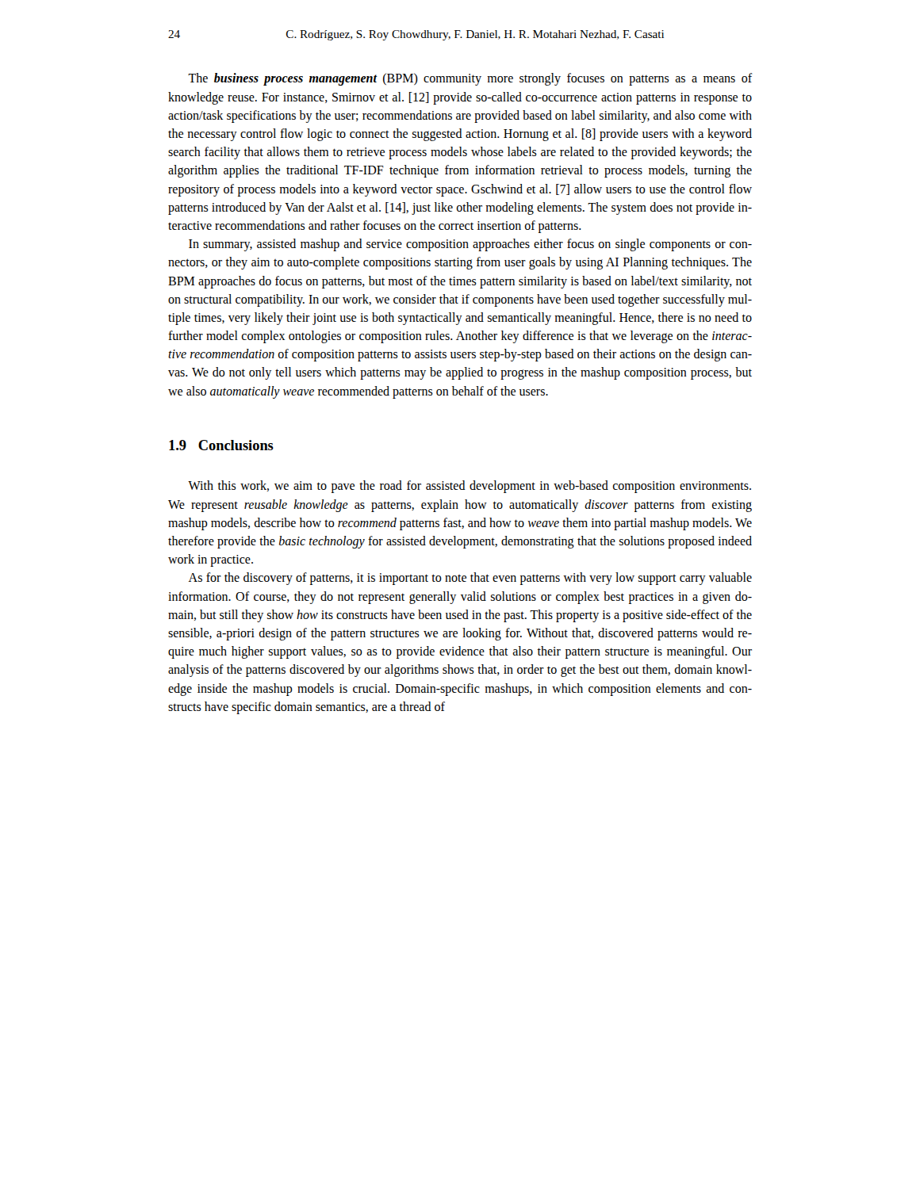24 C. Rodríguez, S. Roy Chowdhury, F. Daniel, H. R. Motahari Nezhad, F. Casati
The business process management (BPM) community more strongly focuses on patterns as a means of knowledge reuse. For instance, Smirnov et al. [12] provide so-called co-occurrence action patterns in response to action/task specifications by the user; recommendations are provided based on label similarity, and also come with the necessary control flow logic to connect the suggested action. Hornung et al. [8] provide users with a keyword search facility that allows them to retrieve process models whose labels are related to the provided keywords; the algorithm applies the traditional TF-IDF technique from information retrieval to process models, turning the repository of process models into a keyword vector space. Gschwind et al. [7] allow users to use the control flow patterns introduced by Van der Aalst et al. [14], just like other modeling elements. The system does not provide interactive recommendations and rather focuses on the correct insertion of patterns.
In summary, assisted mashup and service composition approaches either focus on single components or connectors, or they aim to auto-complete compositions starting from user goals by using AI Planning techniques. The BPM approaches do focus on patterns, but most of the times pattern similarity is based on label/text similarity, not on structural compatibility. In our work, we consider that if components have been used together successfully multiple times, very likely their joint use is both syntactically and semantically meaningful. Hence, there is no need to further model complex ontologies or composition rules. Another key difference is that we leverage on the interactive recommendation of composition patterns to assists users step-by-step based on their actions on the design canvas. We do not only tell users which patterns may be applied to progress in the mashup composition process, but we also automatically weave recommended patterns on behalf of the users.
1.9 Conclusions
With this work, we aim to pave the road for assisted development in web-based composition environments. We represent reusable knowledge as patterns, explain how to automatically discover patterns from existing mashup models, describe how to recommend patterns fast, and how to weave them into partial mashup models. We therefore provide the basic technology for assisted development, demonstrating that the solutions proposed indeed work in practice.
As for the discovery of patterns, it is important to note that even patterns with very low support carry valuable information. Of course, they do not represent generally valid solutions or complex best practices in a given domain, but still they show how its constructs have been used in the past. This property is a positive side-effect of the sensible, a-priori design of the pattern structures we are looking for. Without that, discovered patterns would require much higher support values, so as to provide evidence that also their pattern structure is meaningful. Our analysis of the patterns discovered by our algorithms shows that, in order to get the best out them, domain knowledge inside the mashup models is crucial. Domain-specific mashups, in which composition elements and constructs have specific domain semantics, are a thread of